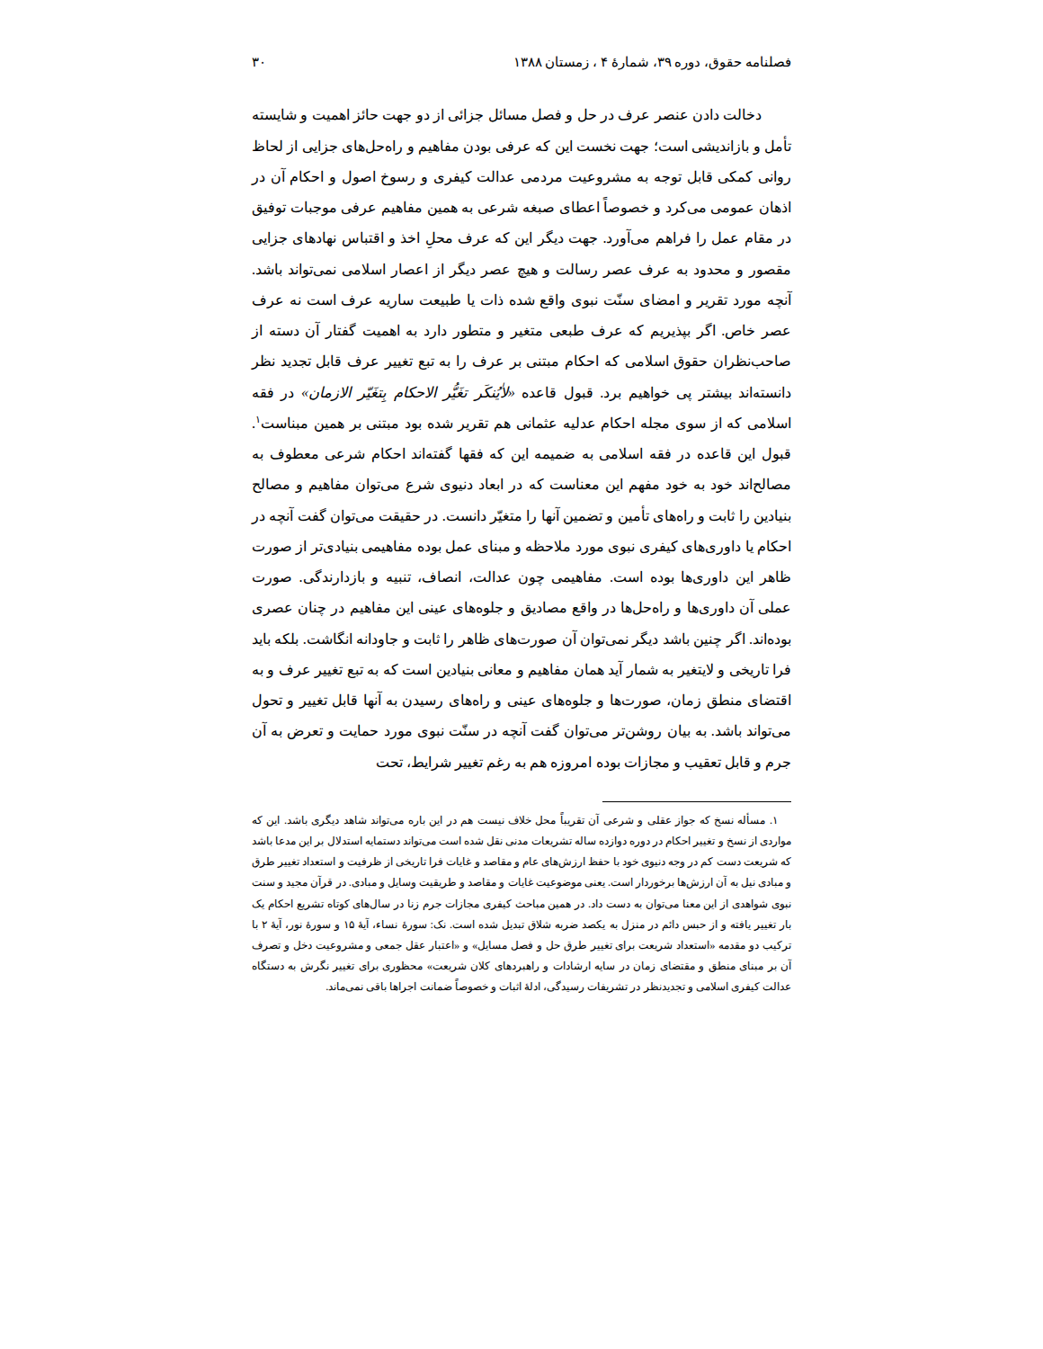فصلنامه حقوق، دوره ۳۹، شمارهٔ ۴ ، زمستان ۱۳۸۸ ۳۰
دخالت دادن عنصر عرف در حل و فصل مسائل جزائی از دو جهت حائز اهمیت و شایسته تأمل و بازاندیشی است؛ جهت نخست این که عرفی بودن مفاهیم و راه‌حل‌های جزایی از لحاظ روانی کمکی قابل توجه به مشروعیت مردمی عدالت کیفری و رسوخ اصول و احکام آن در اذهان عمومی می‌کرد و خصوصاً اعطای صبغه شرعی به همین مفاهیم عرفی موجبات توفیق در مقام عمل را فراهم می‌آورد. جهت دیگر این که عرف محلِ اخذ و اقتباس نهادهای جزایی مقصور و محدود به عرف عصر رسالت و هیچ عصر دیگر از اعصار اسلامی نمی‌تواند باشد. آنچه مورد تقریر و امضای سنّت نبوی واقع شده ذات یا طبیعت ساریه عرف است نه عرف عصر خاص. اگر بپذیریم که عرف طبعی متغیر و متطور دارد به اهمیت گفتار آن دسته از صاحب‌نظران حقوق اسلامی که احکام مبتنی بر عرف را به تبع تغییر عرف قابل تجدید نظر دانسته‌اند بیشتر پی خواهیم برد. قبول قاعده «لاٰیُنکَر تغَیُّر الاحکام بِتغَیّر الازمان» در فقه اسلامی که از سوی مجله احکام عدلیه عثمانی هم تقریر شده بود مبتنی بر همین مبناست۱. قبول این قاعده در فقه اسلامی به ضمیمه این که فقها گفته‌اند احکام شرعی معطوف به مصالح‌اند خود به خود مفهم این معناست که در ابعاد دنیوی شرع می‌توان مفاهیم و مصالح بنیادین را ثابت و راه‌های تأمین و تضمین آنها را متغیّر دانست. در حقیقت می‌توان گفت آنچه در احکام یا داوری‌های کیفری نبوی مورد ملاحظه و مبنای عمل بوده مفاهیمی بنیادی‌تر از صورت ظاهر این داوری‌ها بوده است. مفاهیمی چون عدالت، انصاف، تنبیه و بازدارندگی. صورت عملی آن داوری‌ها و راه‌حل‌ها در واقع مصادیق و جلوه‌های عینی این مفاهیم در چنان عصری بوده‌اند. اگر چنین باشد دیگر نمی‌توان آن صورت‌های ظاهر را ثابت و جاودانه انگاشت. بلکه باید فرا تاریخی و لایتغیر به شمار آید همان مفاهیم و معانی بنیادین است که به تبع تغییر عرف و به اقتضای منطق زمان، صورت‌ها و جلوه‌های عینی و راه‌های رسیدن به آنها قابل تغییر و تحول می‌تواند باشد. به بیان روشن‌تر می‌توان گفت آنچه در سنّت نبوی مورد حمایت و تعرض به آن جرم و قابل تعقیب و مجازات بوده امروزه هم به رغم تغییر شرایط، تحت
۱. مسأله نسخ که جواز عقلی و شرعی آن تقریباً محل خلاف نیست هم در این باره می‌تواند شاهد دیگری باشد. این که مواردی از نسخ و تغییر احکام در دوره دوازده ساله تشریعات مدنی نقل شده است می‌تواند دستمایه استدلال بر این مدعا باشد که شریعت دست کم در وجه دنیوی خود با حفظ ارزش‌های عام و مقاصد و غایات فرا تاریخی از ظرفیت و استعداد تغییر طرق و مبادی نیل به آن ارزش‌ها برخوردار است. یعنی موضوعیت غایات و مقاصد و طریقیت وسایل و مبادی. در قرآن مجید و سنت نبوی شواهدی از این معنا می‌توان به دست داد. در همین مباحث کیفری مجازات جرم زنا در سال‌های کوتاه تشریع احکام یک بار تغییر یافته و از حبس دائم در منزل به یکصد ضربه شلاق تبدیل شده است. نک: سورهٔ نساء، آیهٔ ۱۵ و سورهٔ نور، آیهٔ ۲ با ترکیب دو مقدمه «استعداد شریعت برای تغییر طرق حل و فصل مسایل» و «اعتبار عقل جمعی و مشروعیت دخل و تصرف آن بر مبنای منطق و مقتضای زمان در سایه ارشادات و راهبردهای کلان شریعت» محظوری برای تغییر نگرش به دستگاه عدالت کیفری اسلامی و تجدیدنظر در تشریفات رسیدگی، ادلهٔ اثبات و خصوصاً ضمانت اجراها باقی نمی‌ماند.